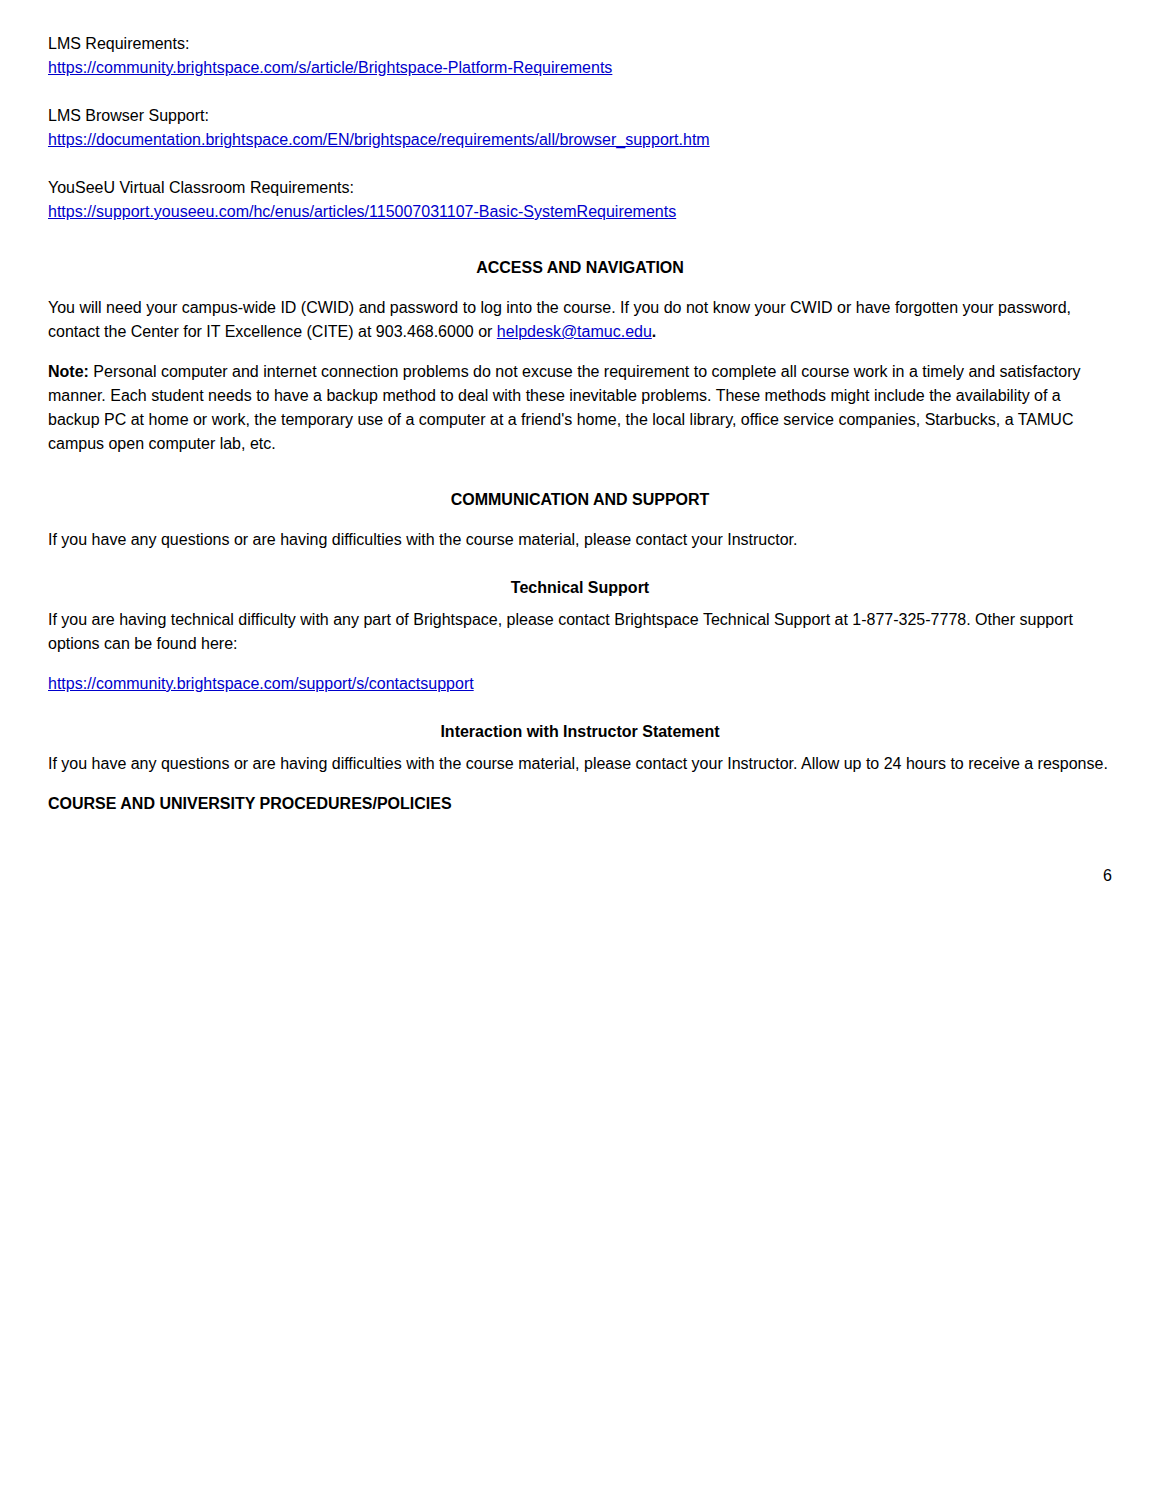LMS Requirements:
https://community.brightspace.com/s/article/Brightspace-Platform-Requirements
LMS Browser Support:
https://documentation.brightspace.com/EN/brightspace/requirements/all/browser_support.htm
YouSeeU Virtual Classroom Requirements:
https://support.youseeu.com/hc/enus/articles/115007031107-Basic-SystemRequirements
ACCESS AND NAVIGATION
You will need your campus-wide ID (CWID) and password to log into the course. If you do not know your CWID or have forgotten your password, contact the Center for IT Excellence (CITE) at 903.468.6000 or helpdesk@tamuc.edu.
Note: Personal computer and internet connection problems do not excuse the requirement to complete all course work in a timely and satisfactory manner. Each student needs to have a backup method to deal with these inevitable problems. These methods might include the availability of a backup PC at home or work, the temporary use of a computer at a friend's home, the local library, office service companies, Starbucks, a TAMUC campus open computer lab, etc.
COMMUNICATION AND SUPPORT
If you have any questions or are having difficulties with the course material, please contact your Instructor.
Technical Support
If you are having technical difficulty with any part of Brightspace, please contact Brightspace Technical Support at 1-877-325-7778. Other support options can be found here:
https://community.brightspace.com/support/s/contactsupport
Interaction with Instructor Statement
If you have any questions or are having difficulties with the course material, please contact your Instructor. Allow up to 24 hours to receive a response.
COURSE AND UNIVERSITY PROCEDURES/POLICIES
6